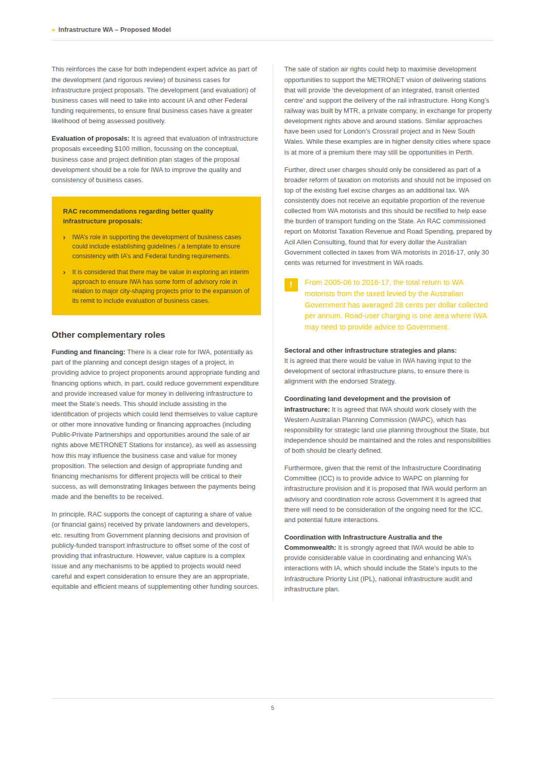»Infrastructure WA – Proposed Model
This reinforces the case for both independent expert advice as part of the development (and rigorous review) of business cases for infrastructure project proposals. The development (and evaluation) of business cases will need to take into account IA and other Federal funding requirements, to ensure final business cases have a greater likelihood of being assessed positively.
Evaluation of proposals: It is agreed that evaluation of infrastructure proposals exceeding $100 million, focussing on the conceptual, business case and project definition plan stages of the proposal development should be a role for IWA to improve the quality and consistency of business cases.
RAC recommendations regarding better quality infrastructure proposals:
IWA’s role in supporting the development of business cases could include establishing guidelines / a template to ensure consistency with IA’s and Federal funding requirements.
It is considered that there may be value in exploring an interim approach to ensure IWA has some form of advisory role in relation to major city-shaping projects prior to the expansion of its remit to include evaluation of business cases.
Other complementary roles
Funding and financing: There is a clear role for IWA, potentially as part of the planning and concept design stages of a project, in providing advice to project proponents around appropriate funding and financing options which, in part, could reduce government expenditure and provide increased value for money in delivering infrastructure to meet the State’s needs. This should include assisting in the identification of projects which could lend themselves to value capture or other more innovative funding or financing approaches (including Public-Private Partnerships and opportunities around the sale of air rights above METRONET Stations for instance), as well as assessing how this may influence the business case and value for money proposition. The selection and design of appropriate funding and financing mechanisms for different projects will be critical to their success, as will demonstrating linkages between the payments being made and the benefits to be received.
In principle, RAC supports the concept of capturing a share of value (or financial gains) received by private landowners and developers, etc. resulting from Government planning decisions and provision of publicly-funded transport infrastructure to offset some of the cost of providing that infrastructure. However, value capture is a complex issue and any mechanisms to be applied to projects would need careful and expert consideration to ensure they are an appropriate, equitable and efficient means of supplementing other funding sources.
The sale of station air rights could help to maximise development opportunities to support the METRONET vision of delivering stations that will provide ‘the development of an integrated, transit oriented centre’ and support the delivery of the rail infrastructure. Hong Kong’s railway was built by MTR, a private company, in exchange for property development rights above and around stations. Similar approaches have been used for London’s Crossrail project and in New South Wales. While these examples are in higher density cities where space is at more of a premium there may still be opportunities in Perth.
Further, direct user charges should only be considered as part of a broader reform of taxation on motorists and should not be imposed on top of the existing fuel excise charges as an additional tax. WA consistently does not receive an equitable proportion of the revenue collected from WA motorists and this should be rectified to help ease the burden of transport funding on the State. An RAC commissioned report on Motorist Taxation Revenue and Road Spending, prepared by Acil Allen Consulting, found that for every dollar the Australian Government collected in taxes from WA motorists in 2016-17, only 30 cents was returned for investment in WA roads.
!
From 2005-06 to 2016-17, the total return to WA motorists from the taxed levied by the Australian Government has averaged 28 cents per dollar collected per annum. Road-user charging is one area where IWA may need to provide advice to Government.
Sectoral and other infrastructure strategies and plans:
It is agreed that there would be value in IWA having input to the development of sectoral infrastructure plans, to ensure there is alignment with the endorsed Strategy.
Coordinating land development and the provision of infrastructure: It is agreed that IWA should work closely with the Western Australian Planning Commission (WAPC), which has responsibility for strategic land use planning throughout the State, but independence should be maintained and the roles and responsibilities of both should be clearly defined.
Furthermore, given that the remit of the Infrastructure Coordinating Committee (ICC) is to provide advice to WAPC on planning for infrastructure provision and it is proposed that IWA would perform an advisory and coordination role across Government it is agreed that there will need to be consideration of the ongoing need for the ICC, and potential future interactions.
Coordination with Infrastructure Australia and the Commonwealth: It is strongly agreed that IWA would be able to provide considerable value in coordinating and enhancing WA’s interactions with IA, which should include the State’s inputs to the Infrastructure Priority List (IPL), national infrastructure audit and infrastructure plan.
5